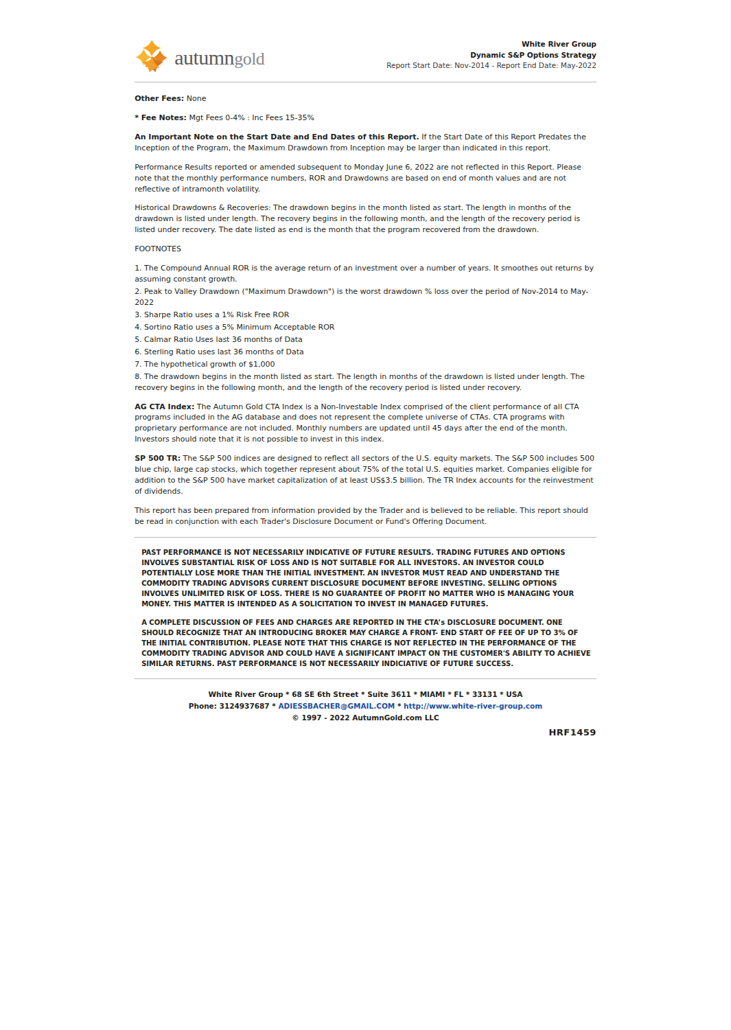autumn gold
White River Group
Dynamic S&P Options Strategy
Report Start Date: Nov-2014 - Report End Date: May-2022
Other Fees: None
* Fee Notes: Mgt Fees 0-4% : Inc Fees 15-35%
An Important Note on the Start Date and End Dates of this Report. If the Start Date of this Report Predates the Inception of the Program, the Maximum Drawdown from Inception may be larger than indicated in this report.
Performance Results reported or amended subsequent to Monday June 6, 2022 are not reflected in this Report. Please note that the monthly performance numbers, ROR and Drawdowns are based on end of month values and are not reflective of intramonth volatility.
Historical Drawdowns & Recoveries: The drawdown begins in the month listed as start. The length in months of the drawdown is listed under length. The recovery begins in the following month, and the length of the recovery period is listed under recovery. The date listed as end is the month that the program recovered from the drawdown.
FOOTNOTES
1. The Compound Annual ROR is the average return of an investment over a number of years. It smoothes out returns by assuming constant growth.
2. Peak to Valley Drawdown ("Maximum Drawdown") is the worst drawdown % loss over the period of Nov-2014 to May-2022
3. Sharpe Ratio uses a 1% Risk Free ROR
4. Sortino Ratio uses a 5% Minimum Acceptable ROR
5. Calmar Ratio Uses last 36 months of Data
6. Sterling Ratio uses last 36 months of Data
7. The hypothetical growth of $1,000
8. The drawdown begins in the month listed as start. The length in months of the drawdown is listed under length. The recovery begins in the following month, and the length of the recovery period is listed under recovery.
AG CTA Index: The Autumn Gold CTA Index is a Non-Investable Index comprised of the client performance of all CTA programs included in the AG database and does not represent the complete universe of CTAs. CTA programs with proprietary performance are not included. Monthly numbers are updated until 45 days after the end of the month. Investors should note that it is not possible to invest in this index.
SP 500 TR: The S&P 500 indices are designed to reflect all sectors of the U.S. equity markets. The S&P 500 includes 500 blue chip, large cap stocks, which together represent about 75% of the total U.S. equities market. Companies eligible for addition to the S&P 500 have market capitalization of at least US$3.5 billion. The TR Index accounts for the reinvestment of dividends.
This report has been prepared from information provided by the Trader and is believed to be reliable. This report should be read in conjunction with each Trader's Disclosure Document or Fund's Offering Document.
PAST PERFORMANCE IS NOT NECESSARILY INDICATIVE OF FUTURE RESULTS. TRADING FUTURES AND OPTIONS INVOLVES SUBSTANTIAL RISK OF LOSS AND IS NOT SUITABLE FOR ALL INVESTORS. AN INVESTOR COULD POTENTIALLY LOSE MORE THAN THE INITIAL INVESTMENT. AN INVESTOR MUST READ AND UNDERSTAND THE COMMODITY TRADING ADVISORS CURRENT DISCLOSURE DOCUMENT BEFORE INVESTING. SELLING OPTIONS INVOLVES UNLIMITED RISK OF LOSS. THERE IS NO GUARANTEE OF PROFIT NO MATTER WHO IS MANAGING YOUR MONEY. THIS MATTER IS INTENDED AS A SOLICITATION TO INVEST IN MANAGED FUTURES.
A COMPLETE DISCUSSION OF FEES AND CHARGES ARE REPORTED IN THE CTA’s DISCLOSURE DOCUMENT. ONE SHOULD RECOGNIZE THAT AN INTRODUCING BROKER MAY CHARGE A FRONT- END START OF FEE OF UP TO 3% OF THE INITIAL CONTRIBUTION. PLEASE NOTE THAT THIS CHARGE IS NOT REFLECTED IN THE PERFORMANCE OF THE COMMODITY TRADING ADVISOR AND COULD HAVE A SIGNIFICANT IMPACT ON THE CUSTOMER'S ABILITY TO ACHIEVE SIMILAR RETURNS. PAST PERFORMANCE IS NOT NECESSARILY INDICIATIVE OF FUTURE SUCCESS.
White River Group * 68 SE 6th Street * Suite 3611 * MIAMI * FL * 33131 * USA
Phone: 3124937687 * ADIESSBACHER@GMAIL.COM * http://www.white-river-group.com
© 1997 - 2022 AutumnGold.com LLC
HRF1459